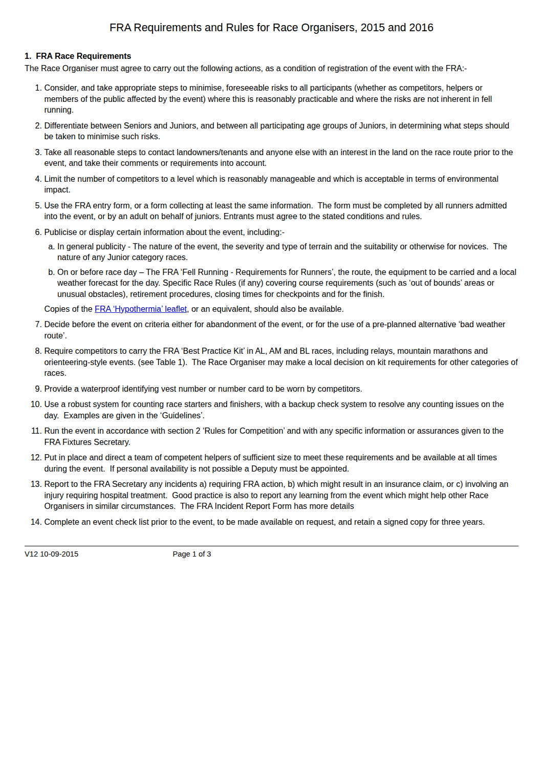FRA Requirements and Rules for Race Organisers, 2015 and 2016
1. FRA Race Requirements
The Race Organiser must agree to carry out the following actions, as a condition of registration of the event with the FRA:-
Consider, and take appropriate steps to minimise, foreseeable risks to all participants (whether as competitors, helpers or members of the public affected by the event) where this is reasonably practicable and where the risks are not inherent in fell running.
Differentiate between Seniors and Juniors, and between all participating age groups of Juniors, in determining what steps should be taken to minimise such risks.
Take all reasonable steps to contact landowners/tenants and anyone else with an interest in the land on the race route prior to the event, and take their comments or requirements into account.
Limit the number of competitors to a level which is reasonably manageable and which is acceptable in terms of environmental impact.
Use the FRA entry form, or a form collecting at least the same information. The form must be completed by all runners admitted into the event, or by an adult on behalf of juniors. Entrants must agree to the stated conditions and rules.
Publicise or display certain information about the event, including:-
In general publicity - The nature of the event, the severity and type of terrain and the suitability or otherwise for novices. The nature of any Junior category races.
On or before race day – The FRA ‘Fell Running - Requirements for Runners’, the route, the equipment to be carried and a local weather forecast for the day. Specific Race Rules (if any) covering course requirements (such as ‘out of bounds’ areas or unusual obstacles), retirement procedures, closing times for checkpoints and for the finish.
Copies of the FRA ‘Hypothermia’ leaflet, or an equivalent, should also be available.
Decide before the event on criteria either for abandonment of the event, or for the use of a pre-planned alternative ‘bad weather route’.
Require competitors to carry the FRA ‘Best Practice Kit’ in AL, AM and BL races, including relays, mountain marathons and orienteering-style events. (see Table 1). The Race Organiser may make a local decision on kit requirements for other categories of races.
Provide a waterproof identifying vest number or number card to be worn by competitors.
Use a robust system for counting race starters and finishers, with a backup check system to resolve any counting issues on the day. Examples are given in the ‘Guidelines’.
Run the event in accordance with section 2 ‘Rules for Competition’ and with any specific information or assurances given to the FRA Fixtures Secretary.
Put in place and direct a team of competent helpers of sufficient size to meet these requirements and be available at all times during the event. If personal availability is not possible a Deputy must be appointed.
Report to the FRA Secretary any incidents a) requiring FRA action, b) which might result in an insurance claim, or c) involving an injury requiring hospital treatment. Good practice is also to report any learning from the event which might help other Race Organisers in similar circumstances. The FRA Incident Report Form has more details
Complete an event check list prior to the event, to be made available on request, and retain a signed copy for three years.
V12 10-09-2015
Page 1 of 3